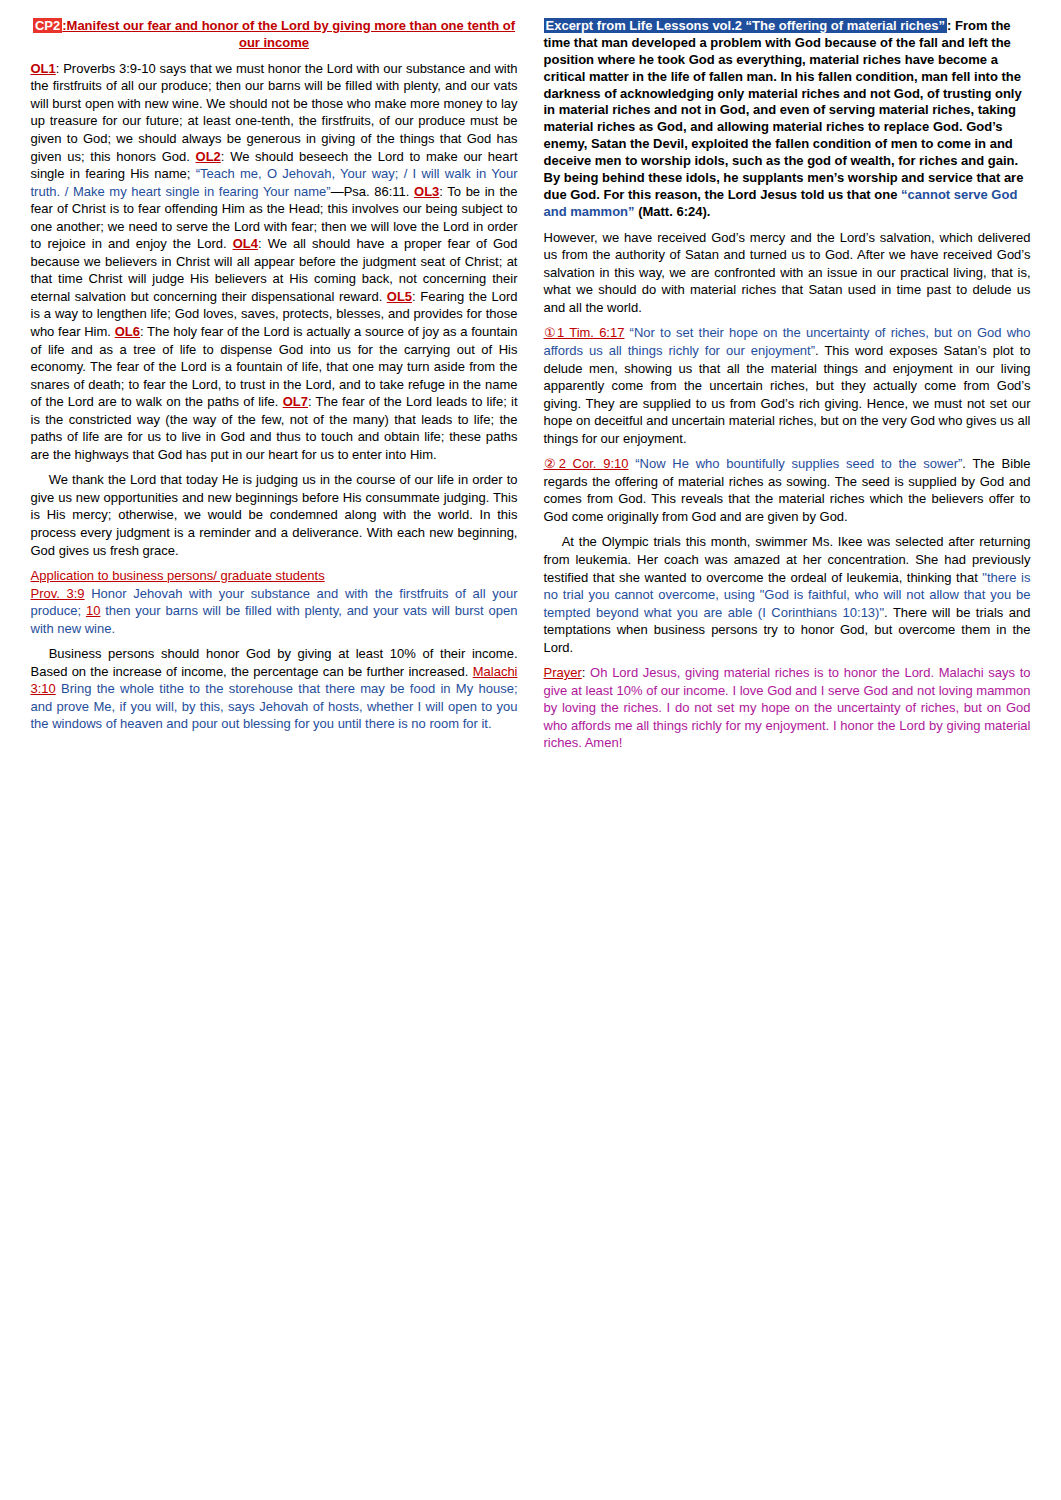CP2:Manifest our fear and honor of the Lord by giving more than one tenth of our income
OL1: Proverbs 3:9-10 says that we must honor the Lord with our substance and with the firstfruits of all our produce; then our barns will be filled with plenty, and our vats will burst open with new wine. We should not be those who make more money to lay up treasure for our future; at least one-tenth, the firstfruits, of our produce must be given to God; we should always be generous in giving of the things that God has given us; this honors God. OL2: We should beseech the Lord to make our heart single in fearing His name; “Teach me, O Jehovah, Your way; / I will walk in Your truth. / Make my heart single in fearing Your name”—Psa. 86:11. OL3: To be in the fear of Christ is to fear offending Him as the Head; this involves our being subject to one another; we need to serve the Lord with fear; then we will love the Lord in order to rejoice in and enjoy the Lord. OL4: We all should have a proper fear of God because we believers in Christ will all appear before the judgment seat of Christ; at that time Christ will judge His believers at His coming back, not concerning their eternal salvation but concerning their dispensational reward. OL5: Fearing the Lord is a way to lengthen life; God loves, saves, protects, blesses, and provides for those who fear Him. OL6: The holy fear of the Lord is actually a source of joy as a fountain of life and as a tree of life to dispense God into us for the carrying out of His economy. The fear of the Lord is a fountain of life, that one may turn aside from the snares of death; to fear the Lord, to trust in the Lord, and to take refuge in the name of the Lord are to walk on the paths of life. OL7: The fear of the Lord leads to life; it is the constricted way (the way of the few, not of the many) that leads to life; the paths of life are for us to live in God and thus to touch and obtain life; these paths are the highways that God has put in our heart for us to enter into Him.
We thank the Lord that today He is judging us in the course of our life in order to give us new opportunities and new beginnings before His consummate judging. This is His mercy; otherwise, we would be condemned along with the world. In this process every judgment is a reminder and a deliverance. With each new beginning, God gives us fresh grace.
Application to business persons/ graduate students
Prov. 3:9 Honor Jehovah with your substance and with the firstfruits of all your produce; 10 then your barns will be filled with plenty, and your vats will burst open with new wine.
Business persons should honor God by giving at least 10% of their income. Based on the increase of income, the percentage can be further increased. Malachi 3:10 Bring the whole tithe to the storehouse that there may be food in My house; and prove Me, if you will, by this, says Jehovah of hosts, whether I will open to you the windows of heaven and pour out blessing for you until there is no room for it.
Excerpt from Life Lessons vol.2 “The offering of material riches”: From the time that man developed a problem with God because of the fall and left the position where he took God as everything, material riches have become a critical matter in the life of fallen man. In his fallen condition, man fell into the darkness of acknowledging only material riches and not God, of trusting only in material riches and not in God, and even of serving material riches, taking material riches as God, and allowing material riches to replace God. God’s enemy, Satan the Devil, exploited the fallen condition of men to come in and deceive men to worship idols, such as the god of wealth, for riches and gain. By being behind these idols, he supplants men’s worship and service that are due God. For this reason, the Lord Jesus told us that one “cannot serve God and mammon” (Matt. 6:24).
However, we have received God’s mercy and the Lord’s salvation, which delivered us from the authority of Satan and turned us to God. After we have received God’s salvation in this way, we are confronted with an issue in our practical living, that is, what we should do with material riches that Satan used in time past to delude us and all the world.
①1 Tim. 6:17 “Nor to set their hope on the uncertainty of riches, but on God who affords us all things richly for our enjoyment”. This word exposes Satan’s plot to delude men, showing us that all the material things and enjoyment in our living apparently come from the uncertain riches, but they actually come from God’s giving. They are supplied to us from God’s rich giving. Hence, we must not set our hope on deceitful and uncertain material riches, but on the very God who gives us all things for our enjoyment.
②2 Cor. 9:10 “Now He who bountifully supplies seed to the sower”. The Bible regards the offering of material riches as sowing. The seed is supplied by God and comes from God. This reveals that the material riches which the believers offer to God come originally from God and are given by God.
At the Olympic trials this month, swimmer Ms. Ikee was selected after returning from leukemia. Her coach was amazed at her concentration. She had previously testified that she wanted to overcome the ordeal of leukemia, thinking that "there is no trial you cannot overcome, using "God is faithful, who will not allow that you be tempted beyond what you are able (I Corinthians 10:13)". There will be trials and temptations when business persons try to honor God, but overcome them in the Lord.
Prayer: Oh Lord Jesus, giving material riches is to honor the Lord. Malachi says to give at least 10% of our income. I love God and I serve God and not loving mammon by loving the riches. I do not set my hope on the uncertainty of riches, but on God who affords me all things richly for my enjoyment. I honor the Lord by giving material riches. Amen!